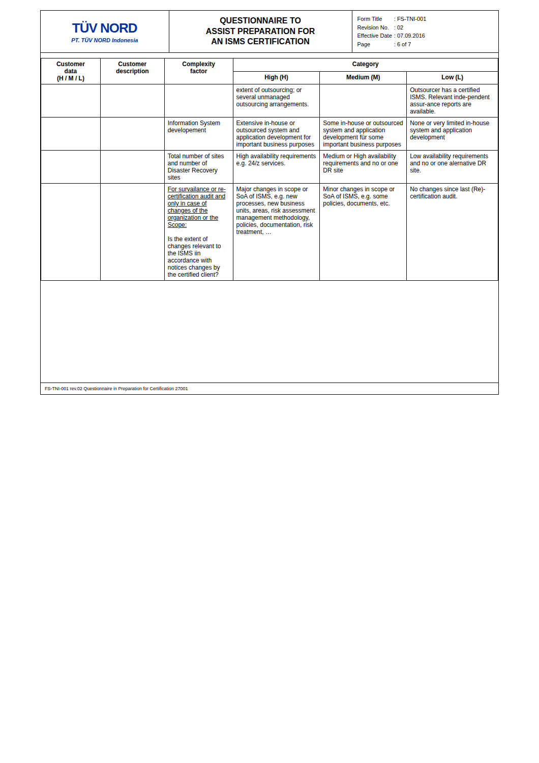TÜV NORD
PT. TÜV NORD Indonesia
QUESTIONNAIRE TO
ASSIST PREPARATION FOR
AN ISMS CERTIFICATION
| Form Title | : FS-TNI-001 |
| Revision No. | : 02 |
| Effective Date | : 07.09.2016 |
| Page | : 6 of 7 |
| Customer data (H / M / L) | Customer description | Complexity factor | Category |
| --- | --- | --- | --- |
| High (H) | Medium (M) | Low (L) |
| | | | extent of outsourcing; or several unmanaged outsourcing arrangements. | | Outsourcer has a certified ISMS. Relevant inde-pendent assur-ance reports are available. |
| | | Information System developement | Extensive in-house or outsourced system and application development for important business purposes | Some in-house or outsourced system and application development für some important business purposes | None or very limited in-house system and application development |
| | | Total number of sites and number of Disaster Recovery sites | High availability requirements e.g. 24/z services. | Medium or High availability requirements and no or one DR site | Low availability requirements and no or one alernative DR site. |
| | | For survailance or re-certification audit and only in case of changes of the organization or the Scope: Is the extent of changes relevant to the ISMS iin accordance with notices changes by the certified client? | Major changes in scope or SoA of ISMS, e.g. new processes, new business units, areas, risk assessment management methodology, policies, documentation, risk treatment, … | Minor changes in scope or SoA of ISMS, e.g. some policies, documents, etc. | No changes since last (Re)-certification audit. |
FS-TNI-001 rev.02 Questionnaire in Preparation for Certification 27001